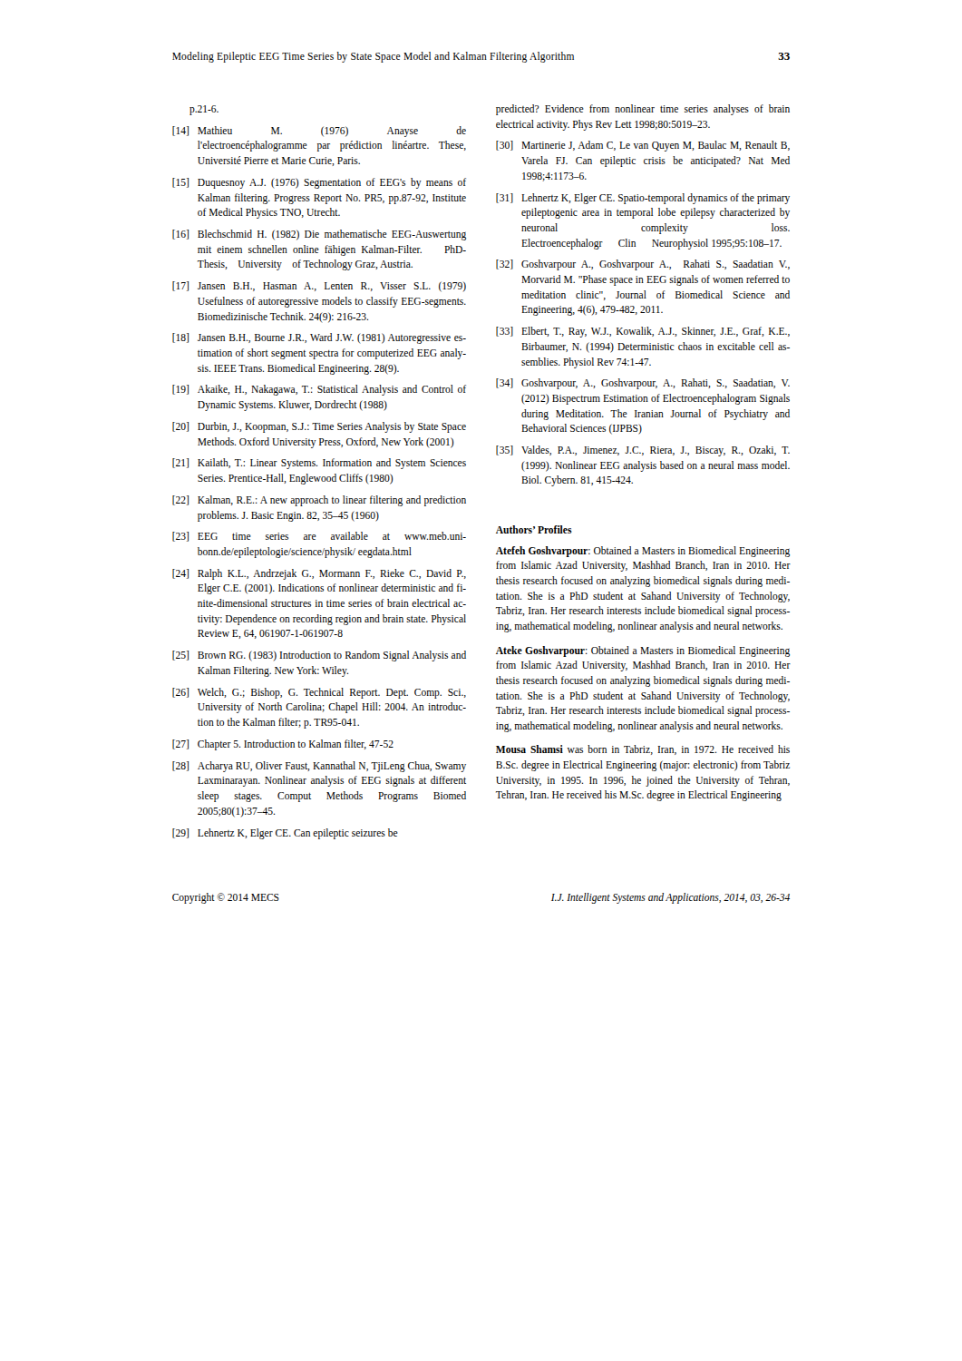Modeling Epileptic EEG Time Series by State Space Model and Kalman Filtering Algorithm
33
p.21-6.
[14] Mathieu M. (1976) Anayse de l'electroencéphalogramme par prédiction linéartre. These, Université Pierre et Marie Curie, Paris.
[15] Duquesnoy A.J. (1976) Segmentation of EEG's by means of Kalman filtering. Progress Report No. PR5, pp.87-92, Institute of Medical Physics TNO, Utrecht.
[16] Blechschmid H. (1982) Die mathematische EEG-Auswertung mit einem schnellen online fähigen Kalman-Filter. PhD-Thesis, University of Technology Graz, Austria.
[17] Jansen B.H., Hasman A., Lenten R., Visser S.L. (1979) Usefulness of autoregressive models to classify EEG-segments. Biomedizinische Technik. 24(9): 216-23.
[18] Jansen B.H., Bourne J.R., Ward J.W. (1981) Autoregressive estimation of short segment spectra for computerized EEG analysis. IEEE Trans. Biomedical Engineering. 28(9).
[19] Akaike, H., Nakagawa, T.: Statistical Analysis and Control of Dynamic Systems. Kluwer, Dordrecht (1988)
[20] Durbin, J., Koopman, S.J.: Time Series Analysis by State Space Methods. Oxford University Press, Oxford, New York (2001)
[21] Kailath, T.: Linear Systems. Information and System Sciences Series. Prentice-Hall, Englewood Cliffs (1980)
[22] Kalman, R.E.: A new approach to linear filtering and prediction problems. J. Basic Engin. 82, 35–45 (1960)
[23] EEG time series are available at www.meb.uni-bonn.de/epileptologie/science/physik/ eegdata.html
[24] Ralph K.L., Andrzejak G., Mormann F., Rieke C., David P., Elger C.E. (2001). Indications of nonlinear deterministic and finite-dimensional structures in time series of brain electrical activity: Dependence on recording region and brain state. Physical Review E, 64, 061907-1-061907-8
[25] Brown RG. (1983) Introduction to Random Signal Analysis and Kalman Filtering. New York: Wiley.
[26] Welch, G.; Bishop, G. Technical Report. Dept. Comp. Sci., University of North Carolina; Chapel Hill: 2004. An introduction to the Kalman filter; p. TR95-041.
[27] Chapter 5. Introduction to Kalman filter, 47-52
[28] Acharya RU, Oliver Faust, Kannathal N, TjiLeng Chua, Swamy Laxminarayan. Nonlinear analysis of EEG signals at different sleep stages. Comput Methods Programs Biomed 2005;80(1):37–45.
[29] Lehnertz K, Elger CE. Can epileptic seizures be
predicted? Evidence from nonlinear time series analyses of brain electrical activity. Phys Rev Lett 1998;80:5019–23.
[30] Martinerie J, Adam C, Le van Quyen M, Baulac M, Renault B, Varela FJ. Can epileptic crisis be anticipated? Nat Med 1998;4:1173–6.
[31] Lehnertz K, Elger CE. Spatio-temporal dynamics of the primary epileptogenic area in temporal lobe epilepsy characterized by neuronal complexity loss. Electroencephalogr Clin Neurophysiol 1995;95:108–17.
[32] Goshvarpour A., Goshvarpour A., Rahati S., Saadatian V., Morvarid M. "Phase space in EEG signals of women referred to meditation clinic", Journal of Biomedical Science and Engineering, 4(6), 479-482, 2011.
[33] Elbert, T., Ray, W.J., Kowalik, A.J., Skinner, J.E., Graf, K.E., Birbaumer, N. (1994) Deterministic chaos in excitable cell assemblies. Physiol Rev 74:1-47.
[34] Goshvarpour, A., Goshvarpour, A., Rahati, S., Saadatian, V. (2012) Bispectrum Estimation of Electroencephalogram Signals during Meditation. The Iranian Journal of Psychiatry and Behavioral Sciences (IJPBS)
[35] Valdes, P.A., Jimenez, J.C., Riera, J., Biscay, R., Ozaki, T. (1999). Nonlinear EEG analysis based on a neural mass model. Biol. Cybern. 81, 415-424.
Authors’ Profiles
Atefeh Goshvarpour: Obtained a Masters in Biomedical Engineering from Islamic Azad University, Mashhad Branch, Iran in 2010. Her thesis research focused on analyzing biomedical signals during meditation. She is a PhD student at Sahand University of Technology, Tabriz, Iran. Her research interests include biomedical signal processing, mathematical modeling, nonlinear analysis and neural networks.
Ateke Goshvarpour: Obtained a Masters in Biomedical Engineering from Islamic Azad University, Mashhad Branch, Iran in 2010. Her thesis research focused on analyzing biomedical signals during meditation. She is a PhD student at Sahand University of Technology, Tabriz, Iran. Her research interests include biomedical signal processing, mathematical modeling, nonlinear analysis and neural networks.
Mousa Shamsi was born in Tabriz, Iran, in 1972. He received his B.Sc. degree in Electrical Engineering (major: electronic) from Tabriz University, in 1995. In 1996, he joined the University of Tehran, Tehran, Iran. He received his M.Sc. degree in Electrical Engineering
Copyright © 2014 MECS
I.J. Intelligent Systems and Applications, 2014, 03, 26-34